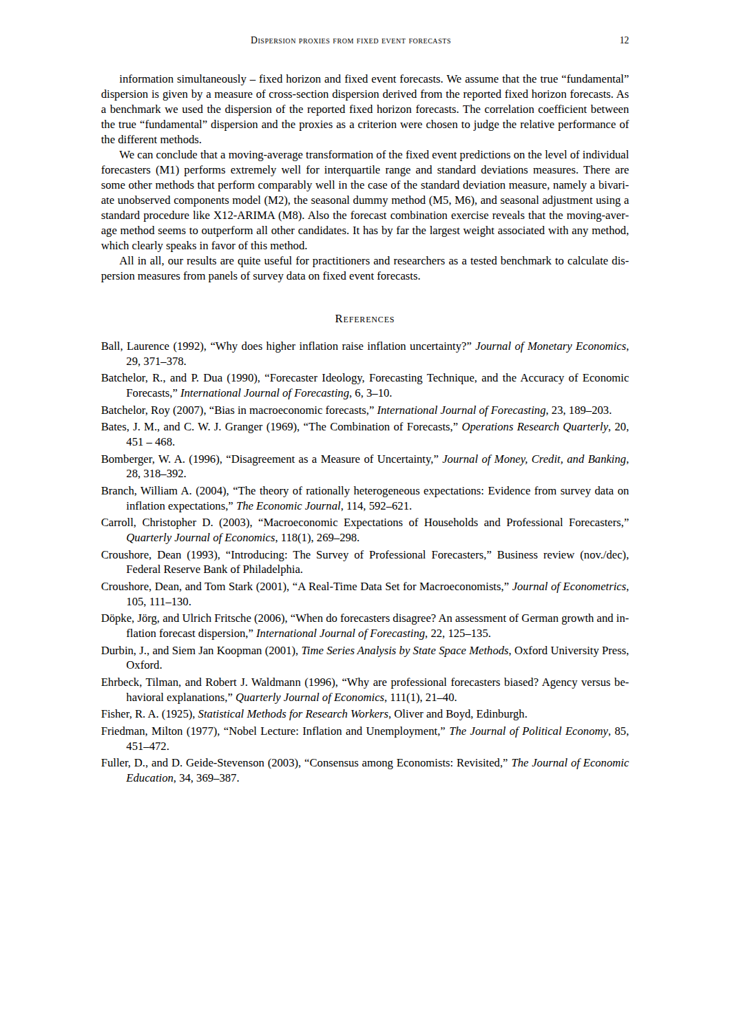Dispersion proxies from fixed event forecasts 12
information simultaneously – fixed horizon and fixed event forecasts. We assume that the true “fundamental” dispersion is given by a measure of cross-section dispersion derived from the reported fixed horizon forecasts. As a benchmark we used the dispersion of the reported fixed horizon forecasts. The correlation coefficient between the true “fundamental” dispersion and the proxies as a criterion were chosen to judge the relative performance of the different methods.
We can conclude that a moving-average transformation of the fixed event predictions on the level of individual forecasters (M1) performs extremely well for interquartile range and standard deviations measures. There are some other methods that perform comparably well in the case of the standard deviation measure, namely a bivariate unobserved components model (M2), the seasonal dummy method (M5, M6), and seasonal adjustment using a standard procedure like X12-ARIMA (M8). Also the forecast combination exercise reveals that the moving-average method seems to outperform all other candidates. It has by far the largest weight associated with any method, which clearly speaks in favor of this method.
All in all, our results are quite useful for practitioners and researchers as a tested benchmark to calculate dispersion measures from panels of survey data on fixed event forecasts.
References
Ball, Laurence (1992), “Why does higher inflation raise inflation uncertainty?” Journal of Monetary Economics, 29, 371–378.
Batchelor, R., and P. Dua (1990), “Forecaster Ideology, Forecasting Technique, and the Accuracy of Economic Forecasts,” International Journal of Forecasting, 6, 3–10.
Batchelor, Roy (2007), “Bias in macroeconomic forecasts,” International Journal of Forecasting, 23, 189–203.
Bates, J. M., and C. W. J. Granger (1969), “The Combination of Forecasts,” Operations Research Quarterly, 20, 451 – 468.
Bomberger, W. A. (1996), “Disagreement as a Measure of Uncertainty,” Journal of Money, Credit, and Banking, 28, 318–392.
Branch, William A. (2004), “The theory of rationally heterogeneous expectations: Evidence from survey data on inflation expectations,” The Economic Journal, 114, 592–621.
Carroll, Christopher D. (2003), “Macroeconomic Expectations of Households and Professional Forecasters,” Quarterly Journal of Economics, 118(1), 269–298.
Croushore, Dean (1993), “Introducing: The Survey of Professional Forecasters,” Business review (nov./dec), Federal Reserve Bank of Philadelphia.
Croushore, Dean, and Tom Stark (2001), “A Real-Time Data Set for Macroeconomists,” Journal of Econometrics, 105, 111–130.
Döpke, Jörg, and Ulrich Fritsche (2006), “When do forecasters disagree? An assessment of German growth and inflation forecast dispersion,” International Journal of Forecasting, 22, 125–135.
Durbin, J., and Siem Jan Koopman (2001), Time Series Analysis by State Space Methods, Oxford University Press, Oxford.
Ehrbeck, Tilman, and Robert J. Waldmann (1996), “Why are professional forecasters biased? Agency versus behavioral explanations,” Quarterly Journal of Economics, 111(1), 21–40.
Fisher, R. A. (1925), Statistical Methods for Research Workers, Oliver and Boyd, Edinburgh.
Friedman, Milton (1977), “Nobel Lecture: Inflation and Unemployment,” The Journal of Political Economy, 85, 451–472.
Fuller, D., and D. Geide-Stevenson (2003), “Consensus among Economists: Revisited,” The Journal of Economic Education, 34, 369–387.